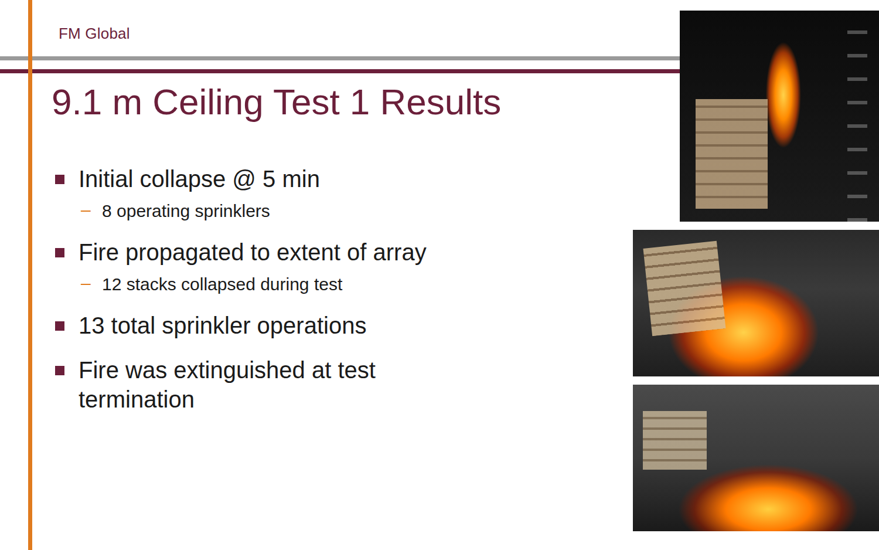FM Global
9.1 m Ceiling Test 1 Results
Initial collapse @ 5 min
8 operating sprinklers
Fire propagated to extent of array
12 stacks collapsed during test
13 total sprinkler operations
Fire was extinguished at test termination